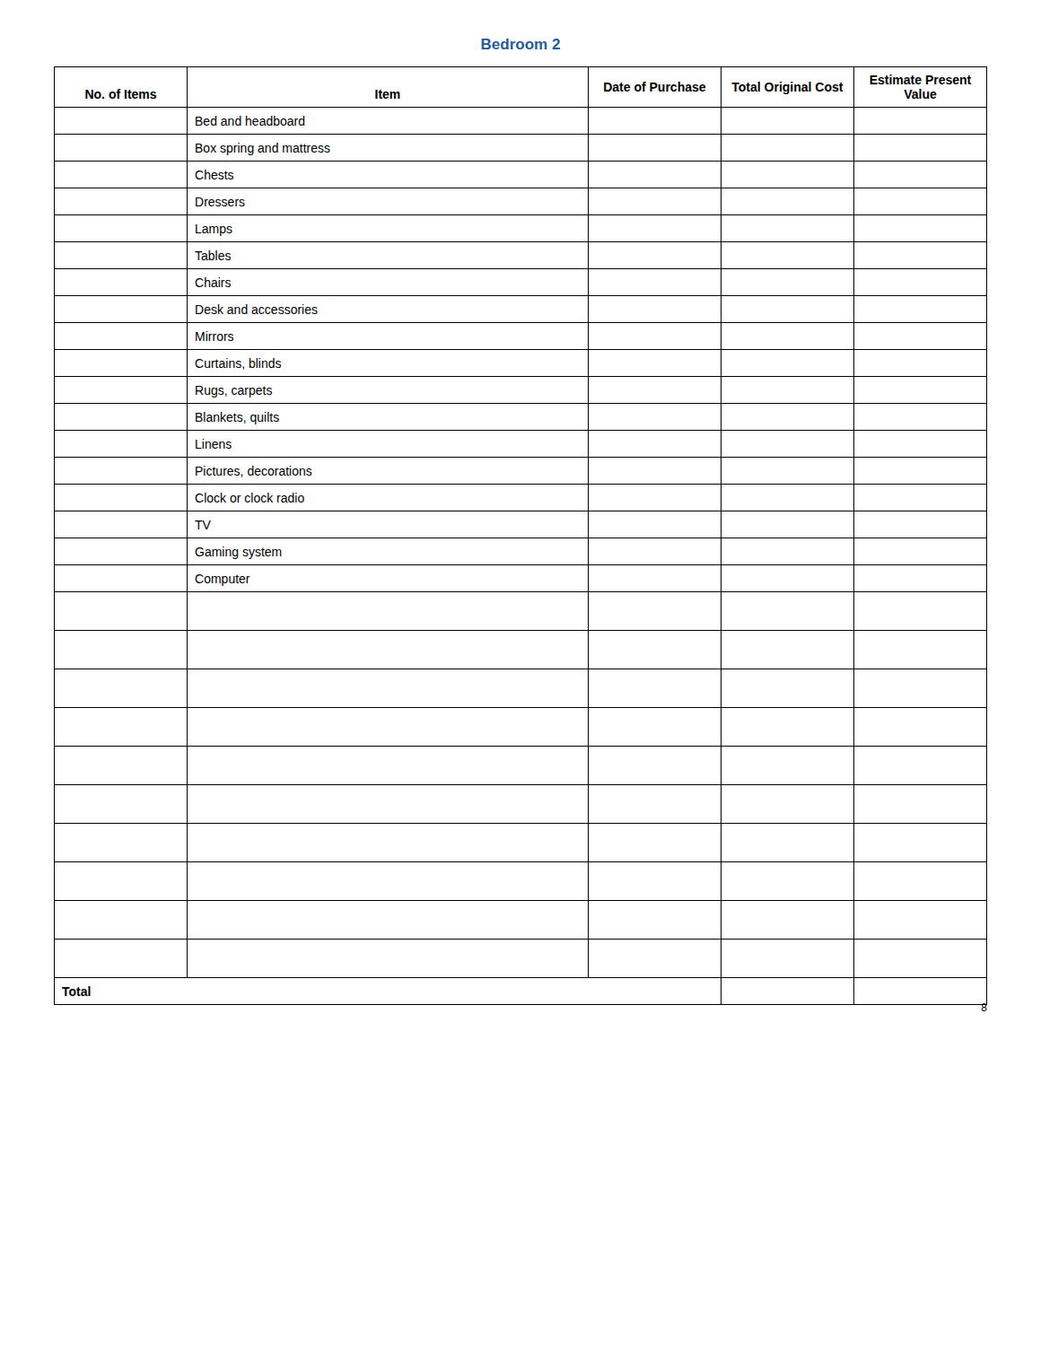Bedroom 2
| No. of Items | Item | Date of Purchase | Total Original Cost | Estimate Present Value |
| --- | --- | --- | --- | --- |
| | Bed and headboard | | | |
| | Box spring and mattress | | | |
| | Chests | | | |
| | Dressers | | | |
| | Lamps | | | |
| | Tables | | | |
| | Chairs | | | |
| | Desk and accessories | | | |
| | Mirrors | | | |
| | Curtains, blinds | | | |
| | Rugs, carpets | | | |
| | Blankets, quilts | | | |
| | Linens | | | |
| | Pictures, decorations | | | |
| | Clock or clock radio | | | |
| | TV | | | |
| | Gaming system | | | |
| | Computer | | | |
| Total | | |
8